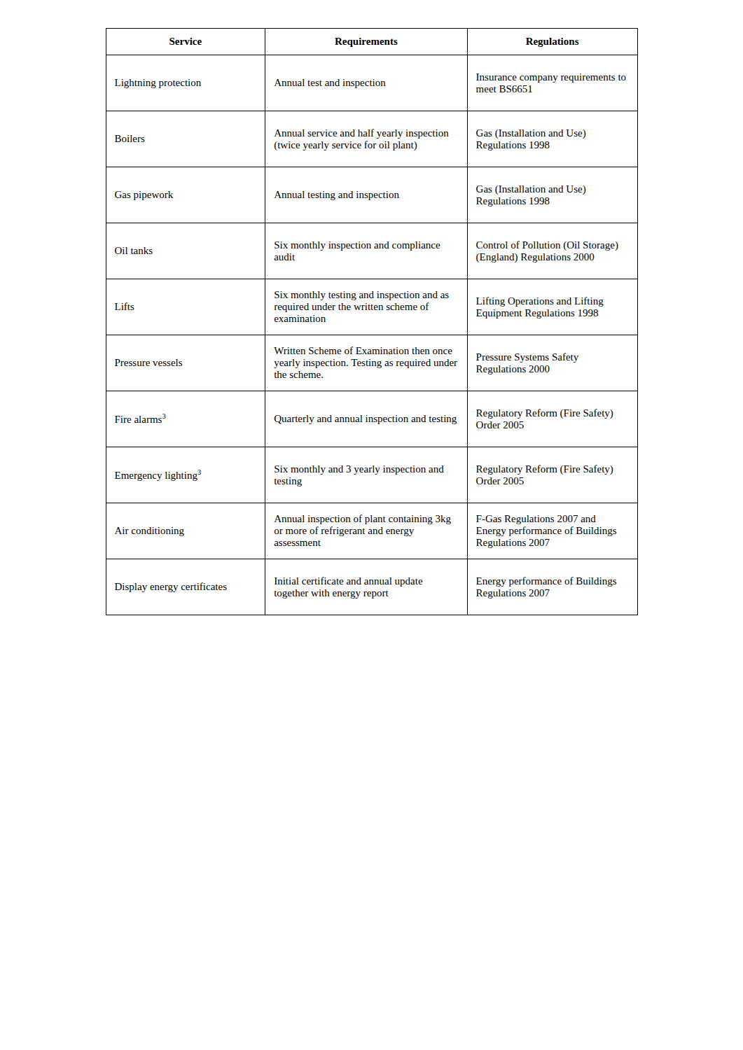| Service | Requirements | Regulations |
| --- | --- | --- |
| Lightning protection | Annual test and inspection | Insurance company requirements to meet BS6651 |
| Boilers | Annual service and half yearly inspection (twice yearly service for oil plant) | Gas (Installation and Use) Regulations 1998 |
| Gas pipework | Annual testing and inspection | Gas (Installation and Use) Regulations 1998 |
| Oil tanks | Six monthly inspection and compliance audit | Control of Pollution (Oil Storage) (England) Regulations 2000 |
| Lifts | Six monthly testing and inspection and as required under the written scheme of examination | Lifting Operations and Lifting Equipment Regulations 1998 |
| Pressure vessels | Written Scheme of Examination then once yearly inspection. Testing as required under the scheme. | Pressure Systems Safety Regulations 2000 |
| Fire alarms 3 | Quarterly and annual inspection and testing | Regulatory Reform (Fire Safety) Order 2005 |
| Emergency lighting 3 | Six monthly and 3 yearly inspection and testing | Regulatory Reform (Fire Safety) Order 2005 |
| Air conditioning | Annual inspection of plant containing 3kg or more of refrigerant and energy assessment | F-Gas Regulations 2007 and Energy performance of Buildings Regulations 2007 |
| Display energy certificates | Initial certificate and annual update together with energy report | Energy performance of Buildings Regulations 2007 |